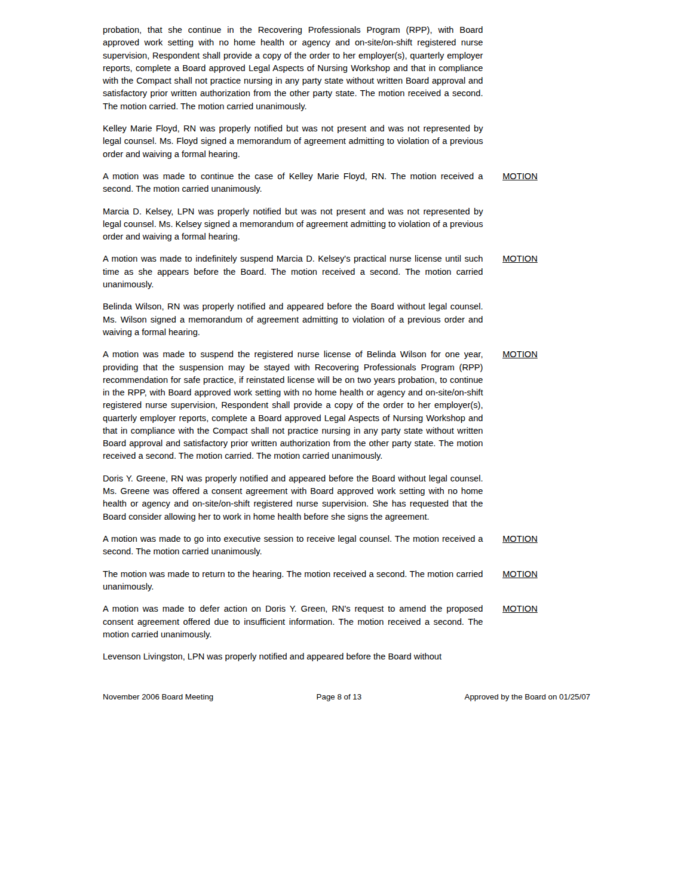probation, that she continue in the Recovering Professionals Program (RPP), with Board approved work setting with no home health or agency and on-site/on-shift registered nurse supervision, Respondent shall provide a copy of the order to her employer(s), quarterly employer reports, complete a Board approved Legal Aspects of Nursing Workshop and that in compliance with the Compact shall not practice nursing in any party state without written Board approval and satisfactory prior written authorization from the other party state. The motion received a second. The motion carried. The motion carried unanimously.
Kelley Marie Floyd, RN was properly notified but was not present and was not represented by legal counsel. Ms. Floyd signed a memorandum of agreement admitting to violation of a previous order and waiving a formal hearing.
A motion was made to continue the case of Kelley Marie Floyd, RN. The motion received a second. The motion carried unanimously.
MOTION
Marcia D. Kelsey, LPN was properly notified but was not present and was not represented by legal counsel. Ms. Kelsey signed a memorandum of agreement admitting to violation of a previous order and waiving a formal hearing.
A motion was made to indefinitely suspend Marcia D. Kelsey's practical nurse license until such time as she appears before the Board. The motion received a second. The motion carried unanimously.
MOTION
Belinda Wilson, RN was properly notified and appeared before the Board without legal counsel. Ms. Wilson signed a memorandum of agreement admitting to violation of a previous order and waiving a formal hearing.
A motion was made to suspend the registered nurse license of Belinda Wilson for one year, providing that the suspension may be stayed with Recovering Professionals Program (RPP) recommendation for safe practice, if reinstated license will be on two years probation, to continue in the RPP, with Board approved work setting with no home health or agency and on-site/on-shift registered nurse supervision, Respondent shall provide a copy of the order to her employer(s), quarterly employer reports, complete a Board approved Legal Aspects of Nursing Workshop and that in compliance with the Compact shall not practice nursing in any party state without written Board approval and satisfactory prior written authorization from the other party state. The motion received a second. The motion carried. The motion carried unanimously.
MOTION
Doris Y. Greene, RN was properly notified and appeared before the Board without legal counsel. Ms. Greene was offered a consent agreement with Board approved work setting with no home health or agency and on-site/on-shift registered nurse supervision. She has requested that the Board consider allowing her to work in home health before she signs the agreement.
A motion was made to go into executive session to receive legal counsel. The motion received a second. The motion carried unanimously.
MOTION
The motion was made to return to the hearing. The motion received a second. The motion carried unanimously.
MOTION
A motion was made to defer action on Doris Y. Green, RN's request to amend the proposed consent agreement offered due to insufficient information. The motion received a second. The motion carried unanimously.
MOTION
Levenson Livingston, LPN was properly notified and appeared before the Board without
November 2006 Board Meeting Page 8 of 13 Approved by the Board on 01/25/07